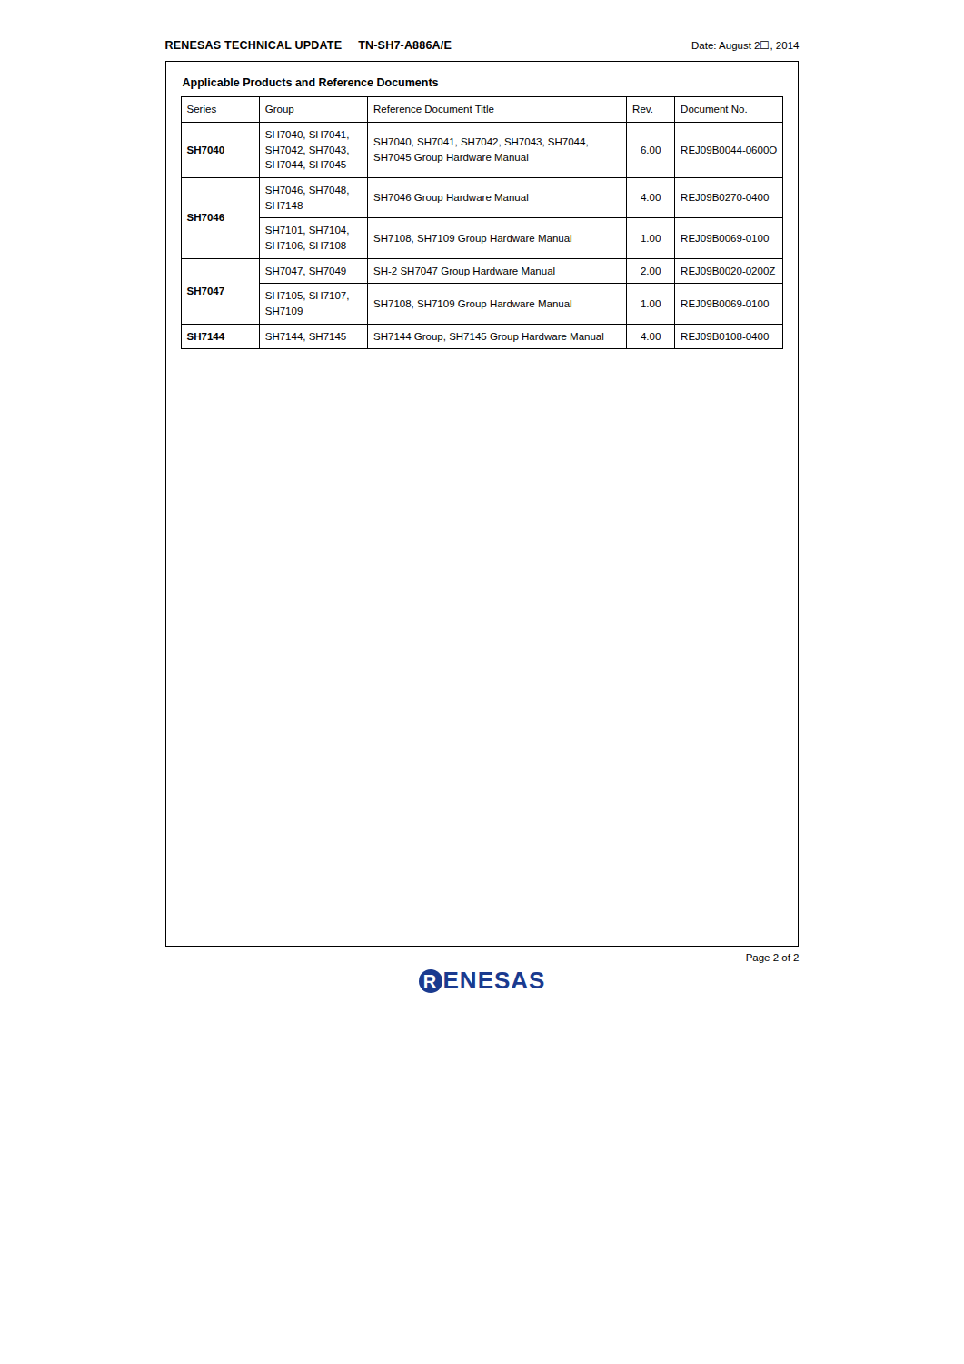RENESAS TECHNICAL UPDATETN-SH7-A886A/E
Date: August 2☐, 2014
Applicable Products and Reference Documents
| Series | Group | Reference Document Title | Rev. | Document No. |
| --- | --- | --- | --- | --- |
| SH7040 | SH7040, SH7041, SH7042, SH7043, SH7044, SH7045 | SH7040, SH7041, SH7042, SH7043, SH7044, SH7045 Group Hardware Manual | 6.00 | REJ09B0044-0600O |
| SH7046 | SH7046, SH7048, SH7148 | SH7046 Group Hardware Manual | 4.00 | REJ09B0270-0400 |
| SH7101, SH7104, SH7106, SH7108 | SH7108, SH7109 Group Hardware Manual | 1.00 | REJ09B0069-0100 |
| SH7047 | SH7047, SH7049 | SH-2 SH7047 Group Hardware Manual | 2.00 | REJ09B0020-0200Z |
| SH7105, SH7107, SH7109 | SH7108, SH7109 Group Hardware Manual | 1.00 | REJ09B0069-0100 |
| SH7144 | SH7144, SH7145 | SH7144 Group, SH7145 Group Hardware Manual | 4.00 | REJ09B0108-0400 |
Page 2 of 2
RENESAS